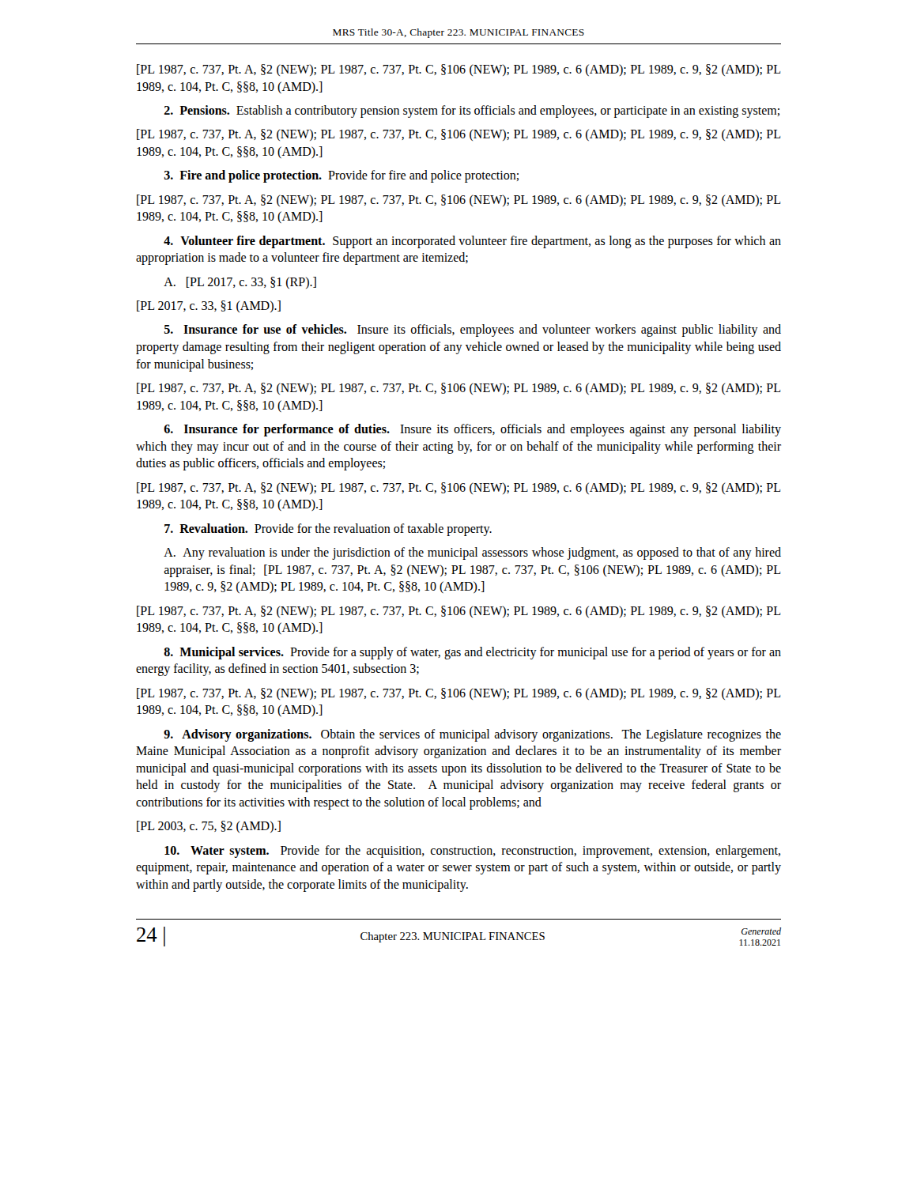MRS Title 30-A, Chapter 223. MUNICIPAL FINANCES
[PL 1987, c. 737, Pt. A, §2 (NEW); PL 1987, c. 737, Pt. C, §106 (NEW); PL 1989, c. 6 (AMD); PL 1989, c. 9, §2 (AMD); PL 1989, c. 104, Pt. C, §§8, 10 (AMD).]
2. Pensions. Establish a contributory pension system for its officials and employees, or participate in an existing system;
[PL 1987, c. 737, Pt. A, §2 (NEW); PL 1987, c. 737, Pt. C, §106 (NEW); PL 1989, c. 6 (AMD); PL 1989, c. 9, §2 (AMD); PL 1989, c. 104, Pt. C, §§8, 10 (AMD).]
3. Fire and police protection. Provide for fire and police protection;
[PL 1987, c. 737, Pt. A, §2 (NEW); PL 1987, c. 737, Pt. C, §106 (NEW); PL 1989, c. 6 (AMD); PL 1989, c. 9, §2 (AMD); PL 1989, c. 104, Pt. C, §§8, 10 (AMD).]
4. Volunteer fire department. Support an incorporated volunteer fire department, as long as the purposes for which an appropriation is made to a volunteer fire department are itemized;
A. [PL 2017, c. 33, §1 (RP).]
[PL 2017, c. 33, §1 (AMD).]
5. Insurance for use of vehicles. Insure its officials, employees and volunteer workers against public liability and property damage resulting from their negligent operation of any vehicle owned or leased by the municipality while being used for municipal business;
[PL 1987, c. 737, Pt. A, §2 (NEW); PL 1987, c. 737, Pt. C, §106 (NEW); PL 1989, c. 6 (AMD); PL 1989, c. 9, §2 (AMD); PL 1989, c. 104, Pt. C, §§8, 10 (AMD).]
6. Insurance for performance of duties. Insure its officers, officials and employees against any personal liability which they may incur out of and in the course of their acting by, for or on behalf of the municipality while performing their duties as public officers, officials and employees;
[PL 1987, c. 737, Pt. A, §2 (NEW); PL 1987, c. 737, Pt. C, §106 (NEW); PL 1989, c. 6 (AMD); PL 1989, c. 9, §2 (AMD); PL 1989, c. 104, Pt. C, §§8, 10 (AMD).]
7. Revaluation. Provide for the revaluation of taxable property.
A. Any revaluation is under the jurisdiction of the municipal assessors whose judgment, as opposed to that of any hired appraiser, is final; [PL 1987, c. 737, Pt. A, §2 (NEW); PL 1987, c. 737, Pt. C, §106 (NEW); PL 1989, c. 6 (AMD); PL 1989, c. 9, §2 (AMD); PL 1989, c. 104, Pt. C, §§8, 10 (AMD).]
[PL 1987, c. 737, Pt. A, §2 (NEW); PL 1987, c. 737, Pt. C, §106 (NEW); PL 1989, c. 6 (AMD); PL 1989, c. 9, §2 (AMD); PL 1989, c. 104, Pt. C, §§8, 10 (AMD).]
8. Municipal services. Provide for a supply of water, gas and electricity for municipal use for a period of years or for an energy facility, as defined in section 5401, subsection 3;
[PL 1987, c. 737, Pt. A, §2 (NEW); PL 1987, c. 737, Pt. C, §106 (NEW); PL 1989, c. 6 (AMD); PL 1989, c. 9, §2 (AMD); PL 1989, c. 104, Pt. C, §§8, 10 (AMD).]
9. Advisory organizations. Obtain the services of municipal advisory organizations. The Legislature recognizes the Maine Municipal Association as a nonprofit advisory organization and declares it to be an instrumentality of its member municipal and quasi-municipal corporations with its assets upon its dissolution to be delivered to the Treasurer of State to be held in custody for the municipalities of the State. A municipal advisory organization may receive federal grants or contributions for its activities with respect to the solution of local problems; and
[PL 2003, c. 75, §2 (AMD).]
10. Water system. Provide for the acquisition, construction, reconstruction, improvement, extension, enlargement, equipment, repair, maintenance and operation of a water or sewer system or part of such a system, within or outside, or partly within and partly outside, the corporate limits of the municipality.
24 |
Chapter 223. MUNICIPAL FINANCES
Generated
11.18.2021